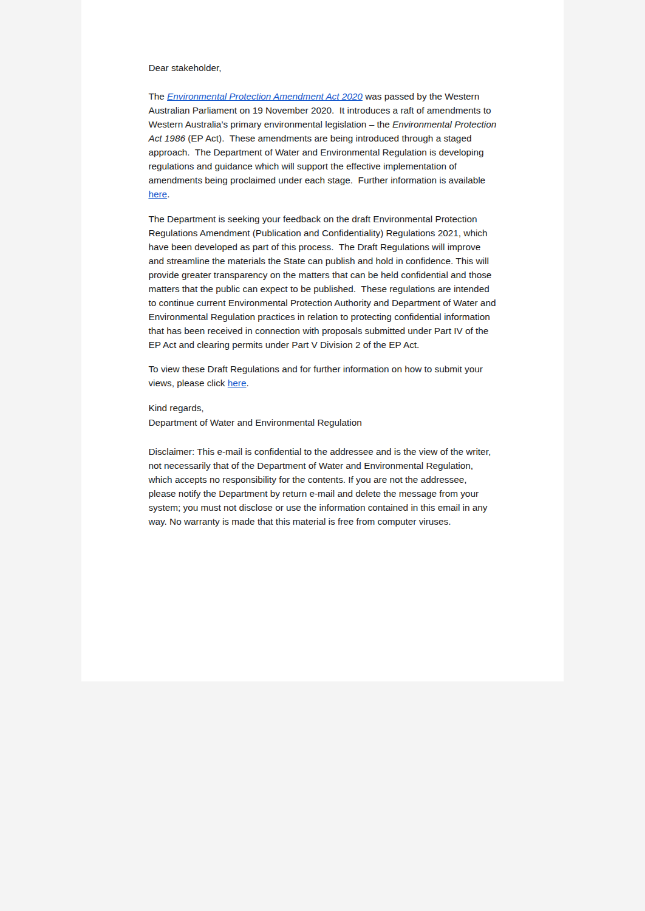Dear stakeholder,
The Environmental Protection Amendment Act 2020 was passed by the Western Australian Parliament on 19 November 2020. It introduces a raft of amendments to Western Australia’s primary environmental legislation – the Environmental Protection Act 1986 (EP Act). These amendments are being introduced through a staged approach. The Department of Water and Environmental Regulation is developing regulations and guidance which will support the effective implementation of amendments being proclaimed under each stage. Further information is available here.
The Department is seeking your feedback on the draft Environmental Protection Regulations Amendment (Publication and Confidentiality) Regulations 2021, which have been developed as part of this process. The Draft Regulations will improve and streamline the materials the State can publish and hold in confidence. This will provide greater transparency on the matters that can be held confidential and those matters that the public can expect to be published. These regulations are intended to continue current Environmental Protection Authority and Department of Water and Environmental Regulation practices in relation to protecting confidential information that has been received in connection with proposals submitted under Part IV of the EP Act and clearing permits under Part V Division 2 of the EP Act.
To view these Draft Regulations and for further information on how to submit your views, please click here.
Kind regards,
Department of Water and Environmental Regulation
Disclaimer: This e-mail is confidential to the addressee and is the view of the writer, not necessarily that of the Department of Water and Environmental Regulation, which accepts no responsibility for the contents. If you are not the addressee, please notify the Department by return e-mail and delete the message from your system; you must not disclose or use the information contained in this email in any way. No warranty is made that this material is free from computer viruses.